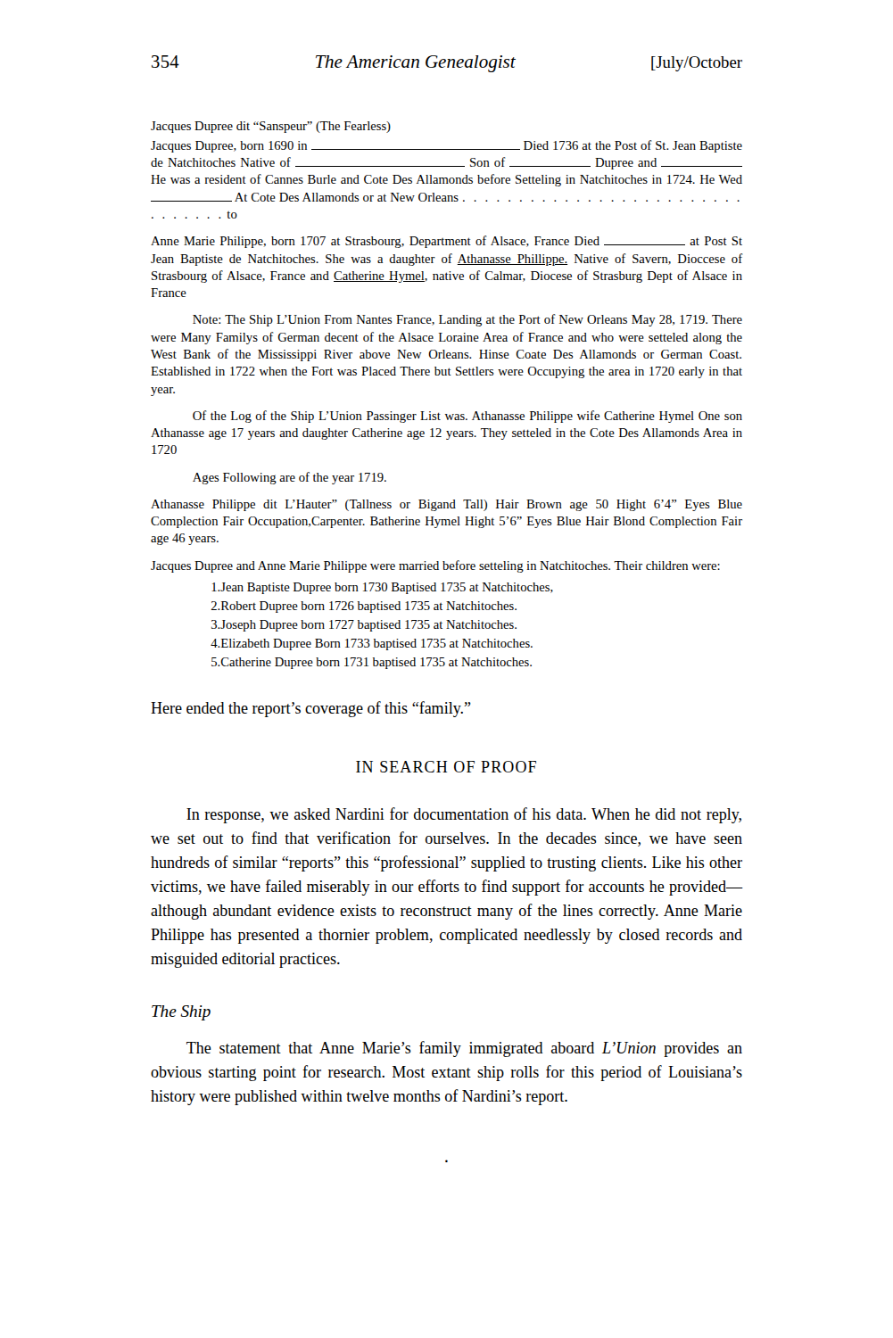354 The American Genealogist [July/October
Jacques Dupree dit “Sanspeur” (The Fearless)
Jacques Dupree, born 1690 in Died 1736 at the Post of St. Jean Baptiste de Natchitoches Native of Son of Dupree and He was a resident of Cannes Burle and Cote Des Allamonds before Setteling in Natchitoches in 1724. He Wed At Cote Des Allamonds or at New Orleans . . . . . . . . . . . . . . . . . . . . . . . . . . . . . . . . to
Anne Marie Philippe, born 1707 at Strasbourg, Department of Alsace, France Died at Post St Jean Baptiste de Natchitoches. She was a daughter of Athanasse Phillippe. Native of Savern, Dioccese of Strasbourg of Alsace, France and Catherine Hymel, native of Calmar, Diocese of Strasburg Dept of Alsace in France
Note: The Ship L’Union From Nantes France, Landing at the Port of New Orleans May 28, 1719. There were Many Familys of German decent of the Alsace Loraine Area of France and who were setteled along the West Bank of the Mississippi River above New Orleans. Hinse Coate Des Allamonds or German Coast. Established in 1722 when the Fort was Placed There but Settlers were Occupying the area in 1720 early in that year.
Of the Log of the Ship L’Union Passinger List was. Athanasse Philippe wife Catherine Hymel One son Athanasse age 17 years and daughter Catherine age 12 years. They setteled in the Cote Des Allamonds Area in 1720
Ages Following are of the year 1719.
Athanasse Philippe dit L’Hauter” (Tallness or Bigand Tall) Hair Brown age 50 Hight 6’4” Eyes Blue Complection Fair Occupation,Carpenter. Batherine Hymel Hight 5’6” Eyes Blue Hair Blond Complection Fair age 46 years.
Jacques Dupree and Anne Marie Philippe were married before setteling in Natchitoches. Their children were:
1.Jean Baptiste Dupree born 1730 Baptised 1735 at Natchitoches,
2.Robert Dupree born 1726 baptised 1735 at Natchitoches.
3.Joseph Dupree born 1727 baptised 1735 at Natchitoches.
4.Elizabeth Dupree Born 1733 baptised 1735 at Natchitoches.
5.Catherine Dupree born 1731 baptised 1735 at Natchitoches.
Here ended the report’s coverage of this “family.”
IN SEARCH OF PROOF
In response, we asked Nardini for documentation of his data. When he did not reply, we set out to find that verification for ourselves. In the decades since, we have seen hundreds of similar “reports” this “professional” supplied to trusting clients. Like his other victims, we have failed miserably in our efforts to find support for accounts he provided—although abundant evidence exists to reconstruct many of the lines correctly. Anne Marie Philippe has presented a thornier problem, complicated needlessly by closed records and misguided editorial practices.
The Ship
The statement that Anne Marie’s family immigrated aboard L’Union provides an obvious starting point for research. Most extant ship rolls for this period of Louisiana’s history were published within twelve months of Nardini’s report.
·